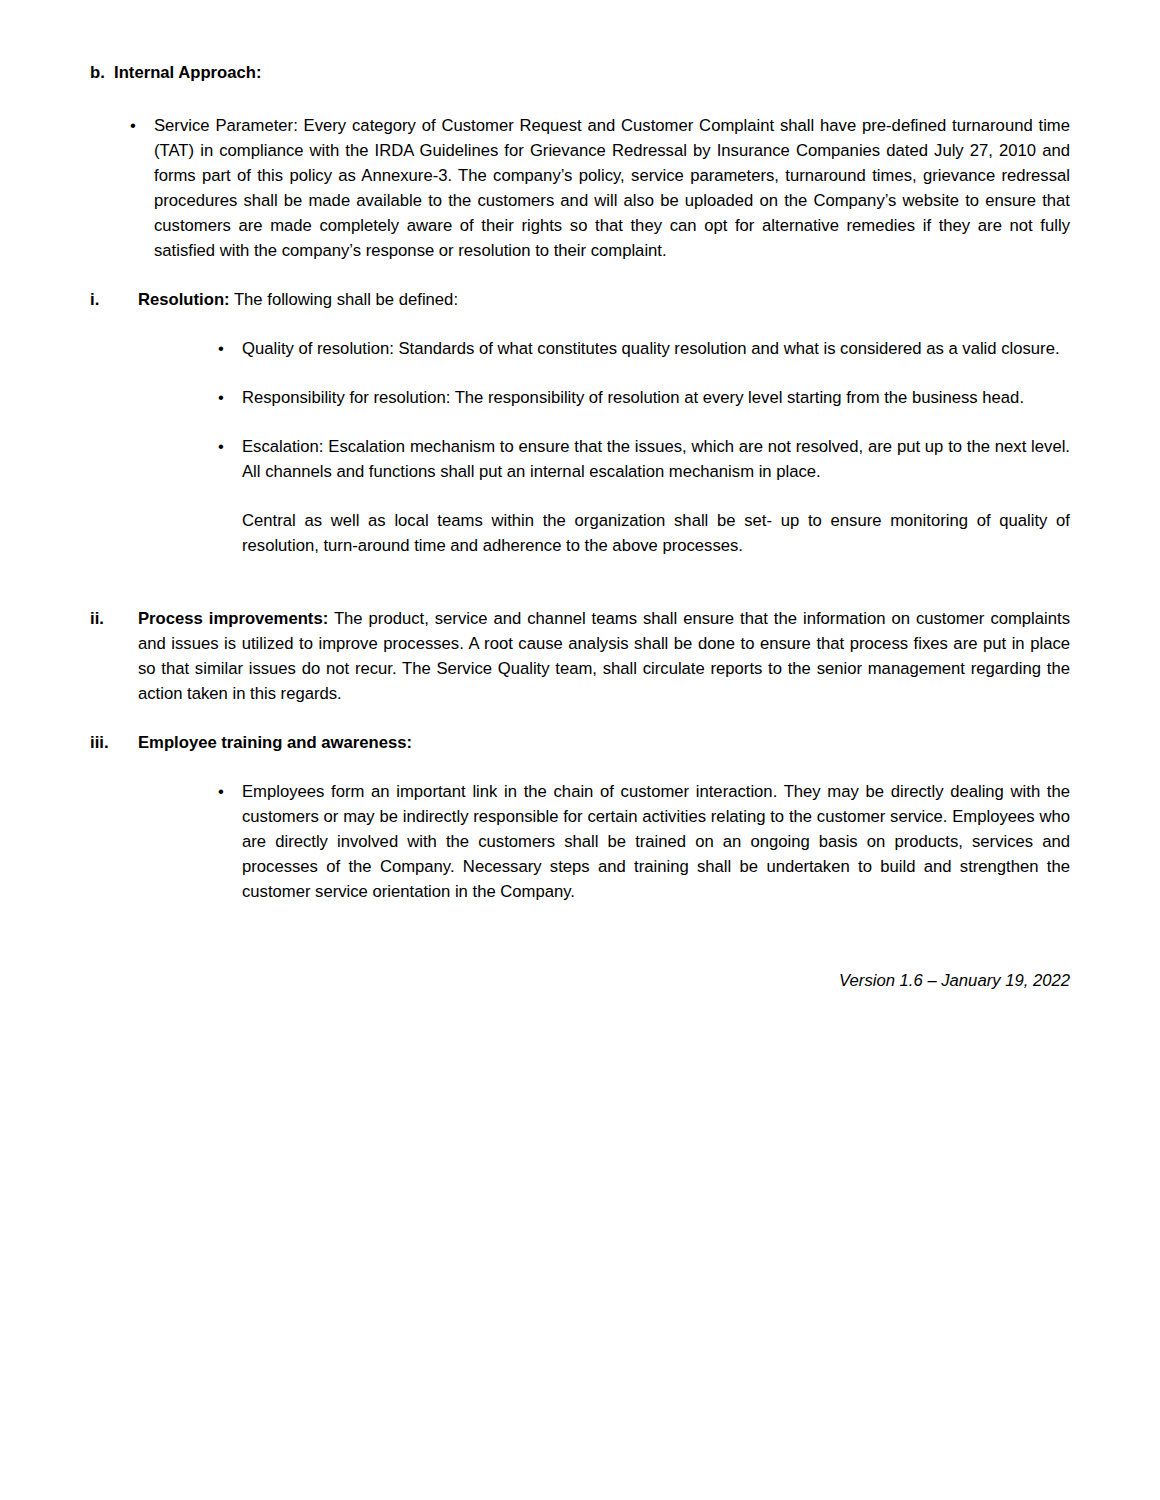b. Internal Approach:
Service Parameter: Every category of Customer Request and Customer Complaint shall have pre-defined turnaround time (TAT) in compliance with the IRDA Guidelines for Grievance Redressal by Insurance Companies dated July 27, 2010 and forms part of this policy as Annexure-3. The company’s policy, service parameters, turnaround times, grievance redressal procedures shall be made available to the customers and will also be uploaded on the Company’s website to ensure that customers are made completely aware of their rights so that they can opt for alternative remedies if they are not fully satisfied with the company’s response or resolution to their complaint.
i.
Resolution: The following shall be defined:
Quality of resolution: Standards of what constitutes quality resolution and what is considered as a valid closure.
Responsibility for resolution: The responsibility of resolution at every level starting from the business head.
Escalation: Escalation mechanism to ensure that the issues, which are not resolved, are put up to the next level. All channels and functions shall put an internal escalation mechanism in place.
Central as well as local teams within the organization shall be set- up to ensure monitoring of quality of resolution, turn-around time and adherence to the above processes.
ii.
Process improvements: The product, service and channel teams shall ensure that the information on customer complaints and issues is utilized to improve processes. A root cause analysis shall be done to ensure that process fixes are put in place so that similar issues do not recur. The Service Quality team, shall circulate reports to the senior management regarding the action taken in this regards.
iii.
Employee training and awareness:
Employees form an important link in the chain of customer interaction. They may be directly dealing with the customers or may be indirectly responsible for certain activities relating to the customer service. Employees who are directly involved with the customers shall be trained on an ongoing basis on products, services and processes of the Company. Necessary steps and training shall be undertaken to build and strengthen the customer service orientation in the Company.
Version 1.6 – January 19, 2022